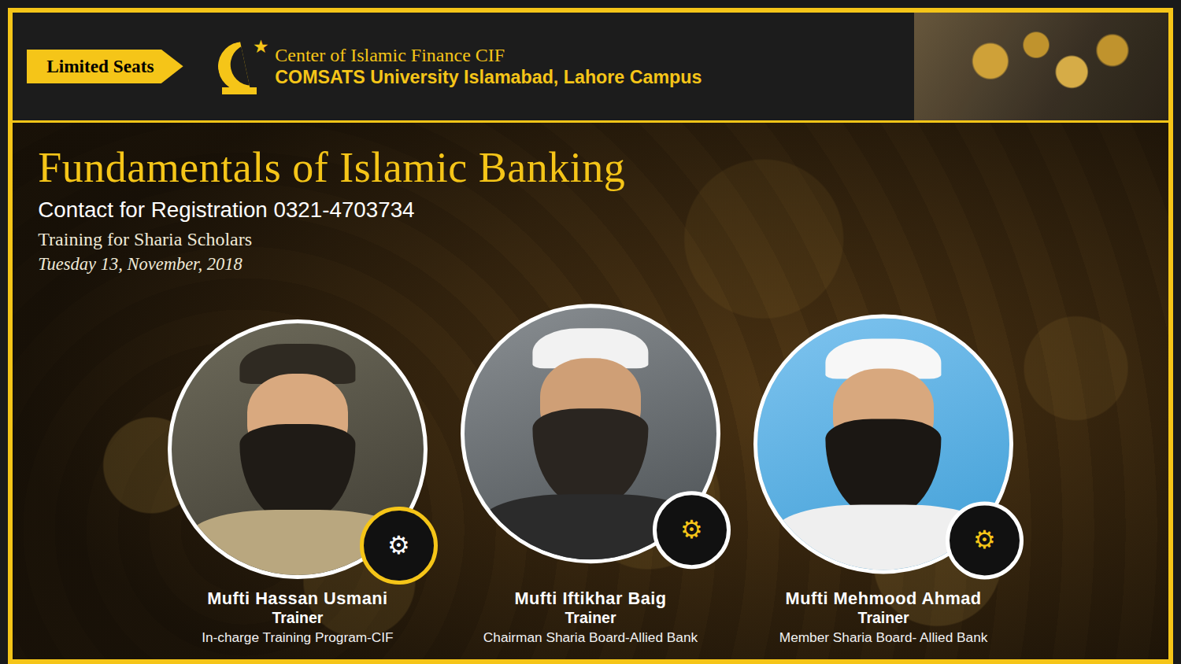Limited Seats
★
Center of Islamic Finance CIF
COMSATS University Islamabad, Lahore Campus
Fundamentals of Islamic Banking
Contact for Registration 0321-4703734
Training for Sharia Scholars
Tuesday 13, November, 2018
⚙
Mufti Hassan Usmani
Trainer
In-charge Training Program-CIF
⚙
Mufti Iftikhar Baig
Trainer
Chairman Sharia Board-Allied Bank
⚙
Mufti Mehmood Ahmad
Trainer
Member Sharia Board- Allied Bank